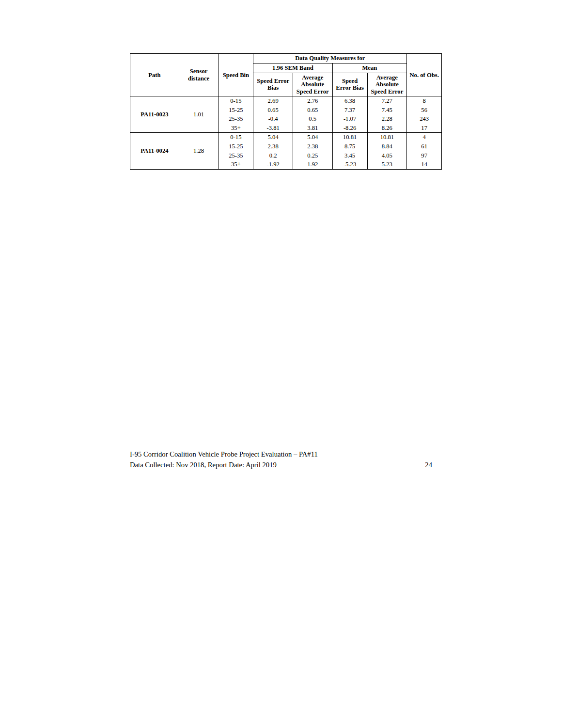| Path | Sensor distance | Speed Bin | Data Quality Measures for | No. of Obs. |
| --- | --- | --- | --- | --- |
| 1.96 SEM Band | Mean |
| Speed Error Bias | Average Absolute Speed Error | Speed Error Bias | Average Absolute Speed Error |
| PA11-0023 | 1.01 | 0-15 | 2.69 | 2.76 | 6.38 | 7.27 | 8 |
| 15-25 | 0.65 | 0.65 | 7.37 | 7.45 | 56 |
| 25-35 | -0.4 | 0.5 | -1.07 | 2.28 | 243 |
| 35+ | -3.81 | 3.81 | -8.26 | 8.26 | 17 |
| PA11-0024 | 1.28 | 0-15 | 5.04 | 5.04 | 10.81 | 10.81 | 4 |
| 15-25 | 2.38 | 2.38 | 8.75 | 8.84 | 61 |
| 25-35 | 0.2 | 0.25 | 3.45 | 4.05 | 97 |
| 35+ | -1.92 | 1.92 | -5.23 | 5.23 | 14 |
I-95 Corridor Coalition Vehicle Probe Project Evaluation – PA#11
Data Collected: Nov 2018, Report Date: April 2019 24